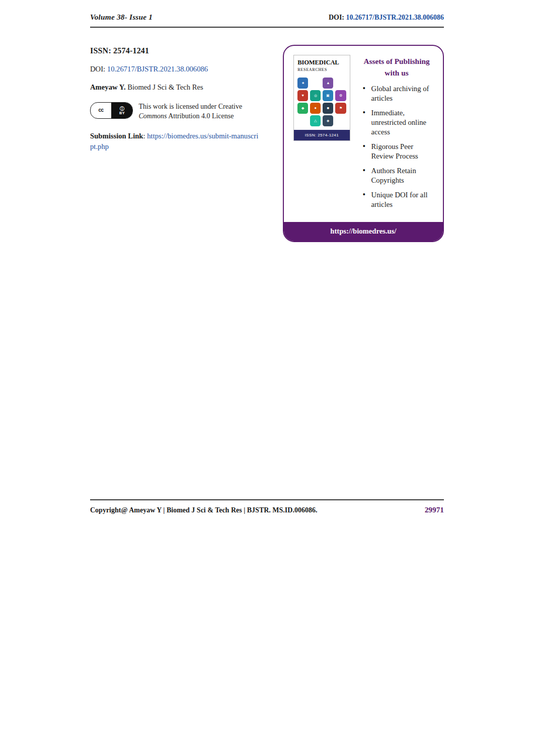Volume 38- Issue 1
DOI: 10.26717/BJSTR.2021.38.006086
ISSN: 2574-1241
DOI: 10.26717/BJSTR.2021.38.006086
Ameyaw Y. Biomed J Sci & Tech Res
cc
ⓘ BY
This work is licensed under Creative
Commons Attribution 4.0 License
Submission Link: https://biomedres.us/submit-manuscript.php
BIOMEDICAL
RESEARCHES
★
▲
♥
◎
▣
⚙
◆
●
■
⚑
△
◈
ISSN: 2574-1241
Assets of Publishing with us
Global archiving of articles
Immediate, unrestricted online access
Rigorous Peer Review Process
Authors Retain Copyrights
Unique DOI for all articles
https://biomedres.us/
Copyright@ Ameyaw Y | Biomed J Sci & Tech Res | BJSTR. MS.ID.006086.
29971